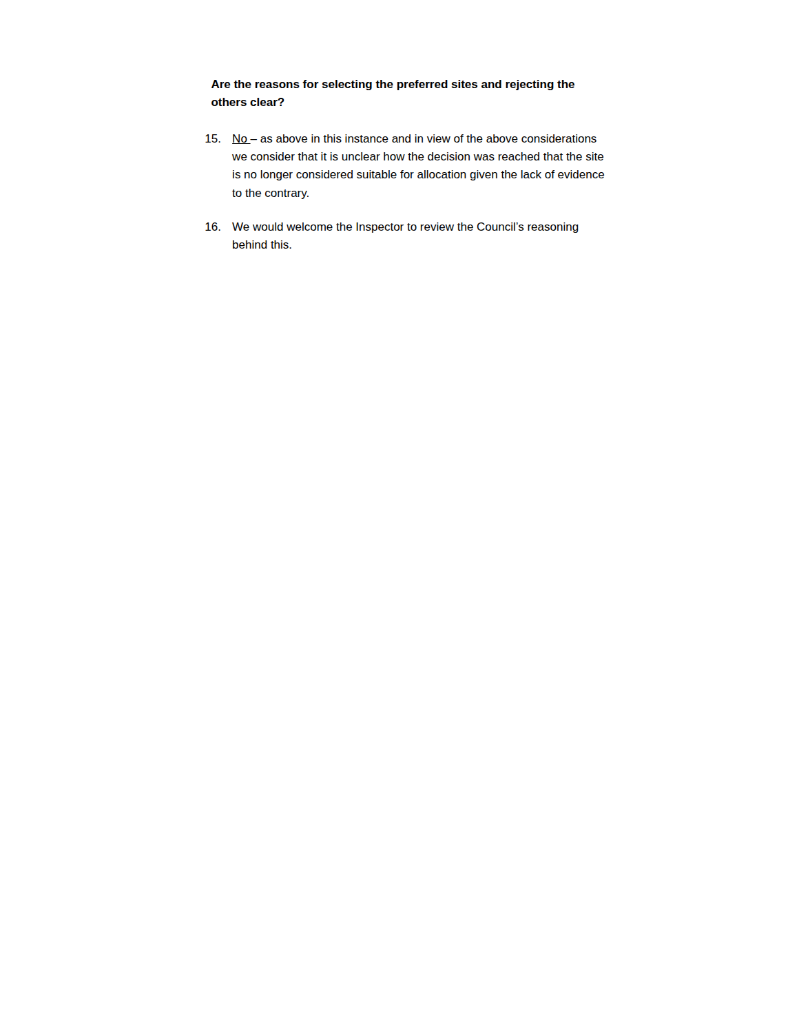Are the reasons for selecting the preferred sites and rejecting the others clear?
No – as above in this instance and in view of the above considerations we consider that it is unclear how the decision was reached that the site is no longer considered suitable for allocation given the lack of evidence to the contrary.
We would welcome the Inspector to review the Council’s reasoning behind this.